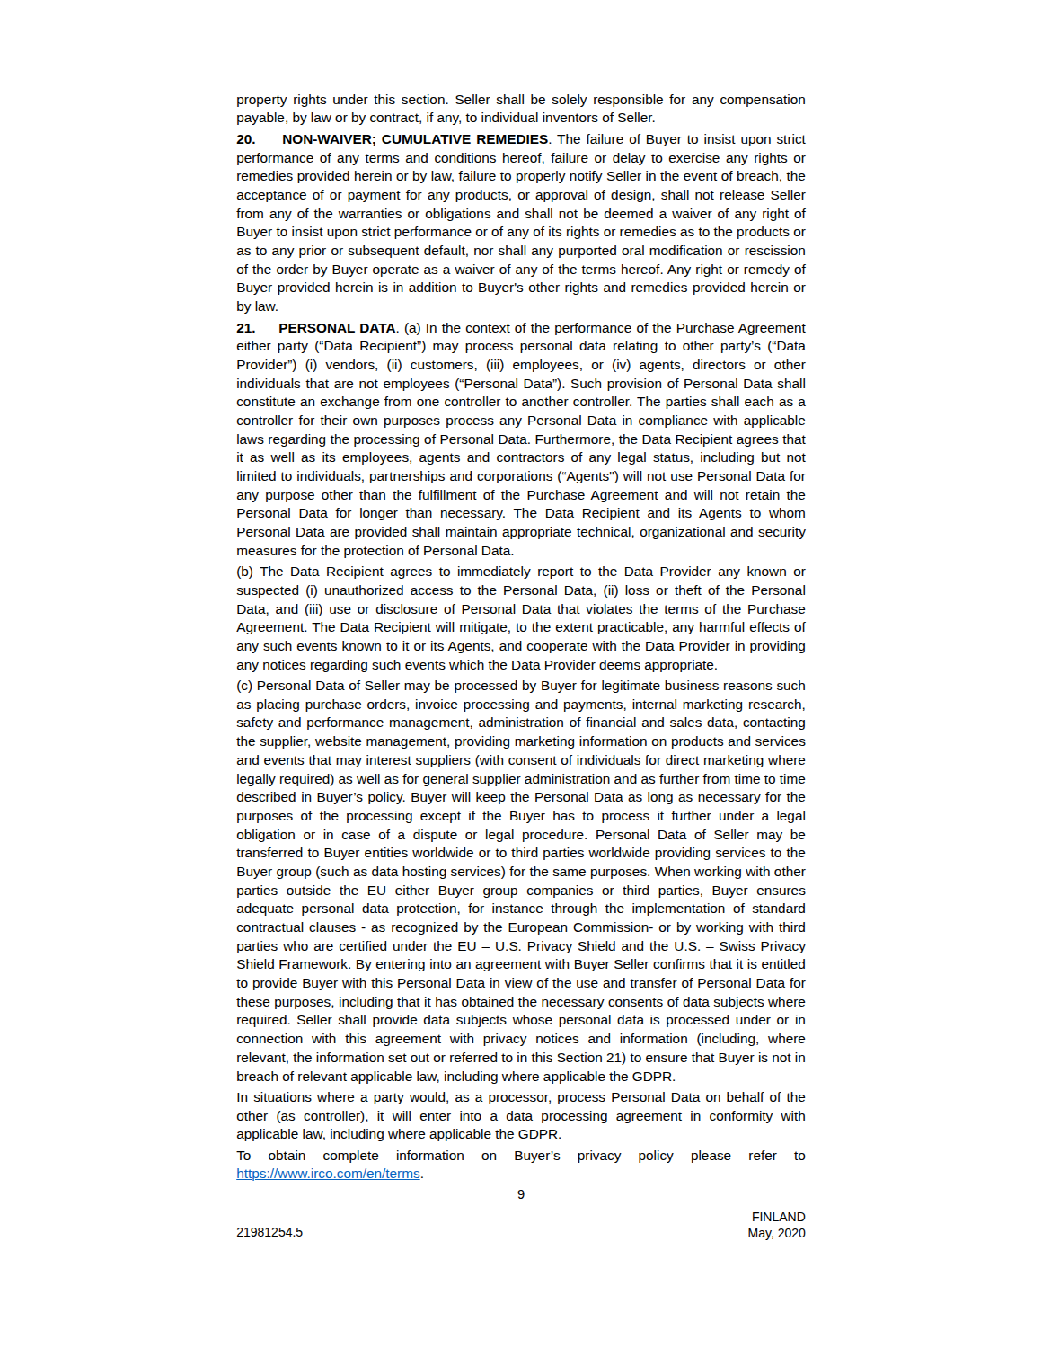property rights under this section. Seller shall be solely responsible for any compensation payable, by law or by contract, if any, to individual inventors of Seller.
20. NON-WAIVER; CUMULATIVE REMEDIES. The failure of Buyer to insist upon strict performance of any terms and conditions hereof, failure or delay to exercise any rights or remedies provided herein or by law, failure to properly notify Seller in the event of breach, the acceptance of or payment for any products, or approval of design, shall not release Seller from any of the warranties or obligations and shall not be deemed a waiver of any right of Buyer to insist upon strict performance or of any of its rights or remedies as to the products or as to any prior or subsequent default, nor shall any purported oral modification or rescission of the order by Buyer operate as a waiver of any of the terms hereof. Any right or remedy of Buyer provided herein is in addition to Buyer's other rights and remedies provided herein or by law.
21. PERSONAL DATA. (a) In the context of the performance of the Purchase Agreement either party (“Data Recipient”) may process personal data relating to other party’s (“Data Provider”) (i) vendors, (ii) customers, (iii) employees, or (iv) agents, directors or other individuals that are not employees (“Personal Data”). Such provision of Personal Data shall constitute an exchange from one controller to another controller. The parties shall each as a controller for their own purposes process any Personal Data in compliance with applicable laws regarding the processing of Personal Data. Furthermore, the Data Recipient agrees that it as well as its employees, agents and contractors of any legal status, including but not limited to individuals, partnerships and corporations (“Agents") will not use Personal Data for any purpose other than the fulfillment of the Purchase Agreement and will not retain the Personal Data for longer than necessary. The Data Recipient and its Agents to whom Personal Data are provided shall maintain appropriate technical, organizational and security measures for the protection of Personal Data.
(b) The Data Recipient agrees to immediately report to the Data Provider any known or suspected (i) unauthorized access to the Personal Data, (ii) loss or theft of the Personal Data, and (iii) use or disclosure of Personal Data that violates the terms of the Purchase Agreement. The Data Recipient will mitigate, to the extent practicable, any harmful effects of any such events known to it or its Agents, and cooperate with the Data Provider in providing any notices regarding such events which the Data Provider deems appropriate.
(c) Personal Data of Seller may be processed by Buyer for legitimate business reasons such as placing purchase orders, invoice processing and payments, internal marketing research, safety and performance management, administration of financial and sales data, contacting the supplier, website management, providing marketing information on products and services and events that may interest suppliers (with consent of individuals for direct marketing where legally required) as well as for general supplier administration and as further from time to time described in Buyer’s policy. Buyer will keep the Personal Data as long as necessary for the purposes of the processing except if the Buyer has to process it further under a legal obligation or in case of a dispute or legal procedure. Personal Data of Seller may be transferred to Buyer entities worldwide or to third parties worldwide providing services to the Buyer group (such as data hosting services) for the same purposes. When working with other parties outside the EU either Buyer group companies or third parties, Buyer ensures adequate personal data protection, for instance through the implementation of standard contractual clauses - as recognized by the European Commission- or by working with third parties who are certified under the EU – U.S. Privacy Shield and the U.S. – Swiss Privacy Shield Framework. By entering into an agreement with Buyer Seller confirms that it is entitled to provide Buyer with this Personal Data in view of the use and transfer of Personal Data for these purposes, including that it has obtained the necessary consents of data subjects where required. Seller shall provide data subjects whose personal data is processed under or in connection with this agreement with privacy notices and information (including, where relevant, the information set out or referred to in this Section 21) to ensure that Buyer is not in breach of relevant applicable law, including where applicable the GDPR.
In situations where a party would, as a processor, process Personal Data on behalf of the other (as controller), it will enter into a data processing agreement in conformity with applicable law, including where applicable the GDPR.
To obtain complete information on Buyer’s privacy policy please refer to https://www.irco.com/en/terms.
9
21981254.5
FINLAND
May, 2020